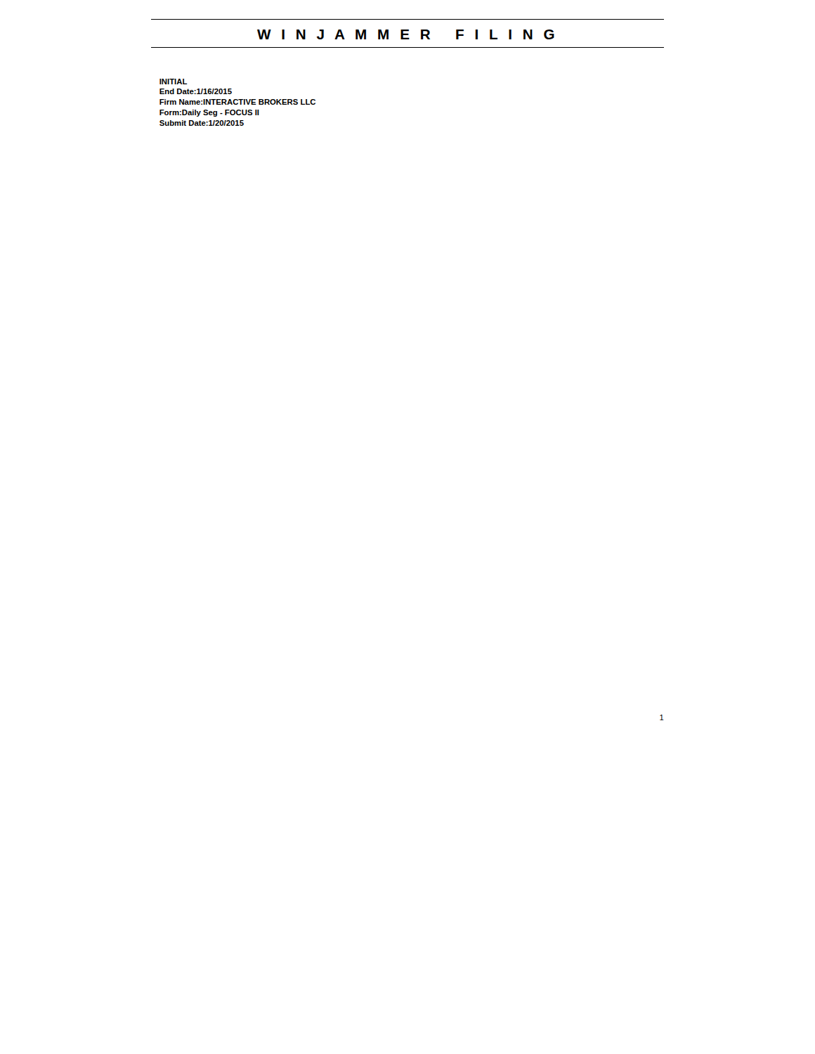W I N J A M M E R F I L I N G
INITIAL
End Date:1/16/2015
Firm Name:INTERACTIVE BROKERS LLC
Form:Daily Seg - FOCUS II
Submit Date:1/20/2015
1